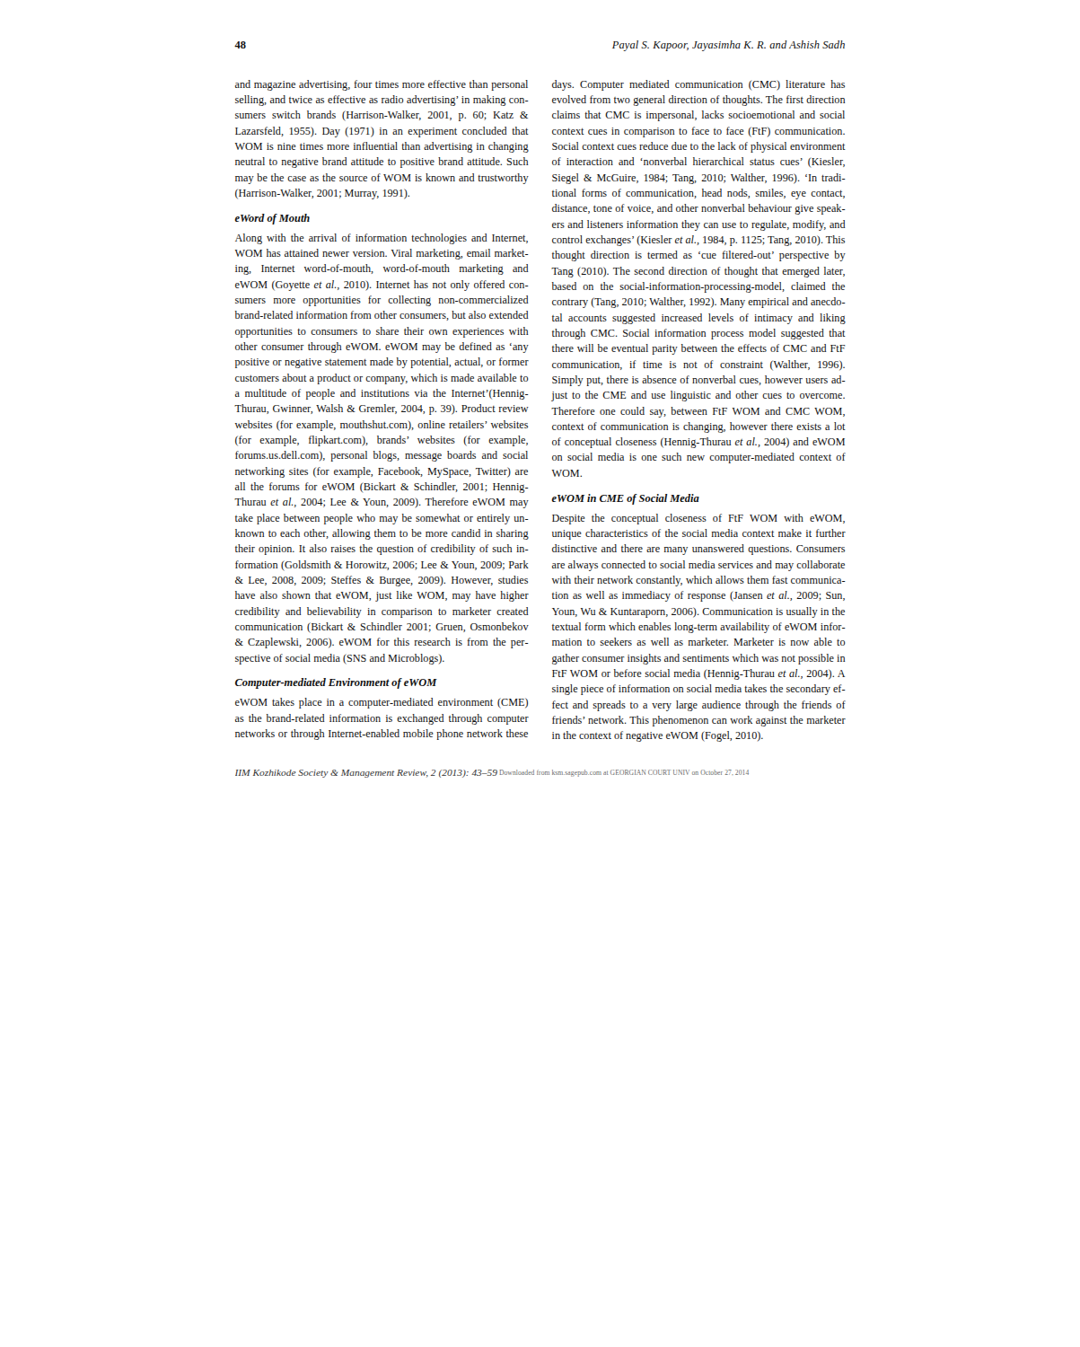48
Payal S. Kapoor, Jayasimha K. R. and Ashish Sadh
and magazine advertising, four times more effective than personal selling, and twice as effective as radio advertising’ in making consumers switch brands (Harrison-Walker, 2001, p. 60; Katz & Lazarsfeld, 1955). Day (1971) in an experiment concluded that WOM is nine times more influential than advertising in changing neutral to negative brand attitude to positive brand attitude. Such may be the case as the source of WOM is known and trustworthy (Harrison-Walker, 2001; Murray, 1991).
eWord of Mouth
Along with the arrival of information technologies and Internet, WOM has attained newer version. Viral marketing, email marketing, Internet word-of-mouth, word-of-mouth marketing and eWOM (Goyette et al., 2010). Internet has not only offered consumers more opportunities for collecting non-commercialized brand-related information from other consumers, but also extended opportunities to consumers to share their own experiences with other consumer through eWOM. eWOM may be defined as ‘any positive or negative statement made by potential, actual, or former customers about a product or company, which is made available to a multitude of people and institutions via the Internet’(Hennig-Thurau, Gwinner, Walsh & Gremler, 2004, p. 39). Product review websites (for example, mouthshut.com), online retailers’ websites (for example, flipkart.com), brands’ websites (for example, forums.us.dell.com), personal blogs, message boards and social networking sites (for example, Facebook, MySpace, Twitter) are all the forums for eWOM (Bickart & Schindler, 2001; Hennig-Thurau et al., 2004; Lee & Youn, 2009). Therefore eWOM may take place between people who may be somewhat or entirely unknown to each other, allowing them to be more candid in sharing their opinion. It also raises the question of credibility of such information (Goldsmith & Horowitz, 2006; Lee & Youn, 2009; Park & Lee, 2008, 2009; Steffes & Burgee, 2009). However, studies have also shown that eWOM, just like WOM, may have higher credibility and believability in comparison to marketer created communication (Bickart & Schindler 2001; Gruen, Osmonbekov & Czaplewski, 2006). eWOM for this research is from the perspective of social media (SNS and Microblogs).
Computer-mediated Environment of eWOM
eWOM takes place in a computer-mediated environment (CME) as the brand-related information is exchanged through computer networks or through Internet-enabled mobile phone network these days. Computer mediated communication (CMC) literature has evolved from two general direction of thoughts. The first direction claims that CMC is impersonal, lacks socioemotional and social context cues in comparison to face to face (FtF) communication. Social context cues reduce due to the lack of physical environment of interaction and ‘nonverbal hierarchical status cues’ (Kiesler, Siegel & McGuire, 1984; Tang, 2010; Walther, 1996). ‘In traditional forms of communication, head nods, smiles, eye contact, distance, tone of voice, and other nonverbal behaviour give speakers and listeners information they can use to regulate, modify, and control exchanges’ (Kiesler et al., 1984, p. 1125; Tang, 2010). This thought direction is termed as ‘cue filtered-out’ perspective by Tang (2010). The second direction of thought that emerged later, based on the social-information-processing-model, claimed the contrary (Tang, 2010; Walther, 1992). Many empirical and anecdotal accounts suggested increased levels of intimacy and liking through CMC. Social information process model suggested that there will be eventual parity between the effects of CMC and FtF communication, if time is not of constraint (Walther, 1996). Simply put, there is absence of nonverbal cues, however users adjust to the CME and use linguistic and other cues to overcome. Therefore one could say, between FtF WOM and CMC WOM, context of communication is changing, however there exists a lot of conceptual closeness (Hennig-Thurau et al., 2004) and eWOM on social media is one such new computer-mediated context of WOM.
eWOM in CME of Social Media
Despite the conceptual closeness of FtF WOM with eWOM, unique characteristics of the social media context make it further distinctive and there are many unanswered questions. Consumers are always connected to social media services and may collaborate with their network constantly, which allows them fast communication as well as immediacy of response (Jansen et al., 2009; Sun, Youn, Wu & Kuntaraporn, 2006). Communication is usually in the textual form which enables long-term availability of eWOM information to seekers as well as marketer. Marketer is now able to gather consumer insights and sentiments which was not possible in FtF WOM or before social media (Hennig-Thurau et al., 2004). A single piece of information on social media takes the secondary effect and spreads to a very large audience through the friends of friends’ network. This phenomenon can work against the marketer in the context of negative eWOM (Fogel, 2010).
IIM Kozhikode Society & Management Review, 2 (2013): 43–59 Downloaded from ksm.sagepub.com at GEORGIAN COURT UNIV on October 27, 2014